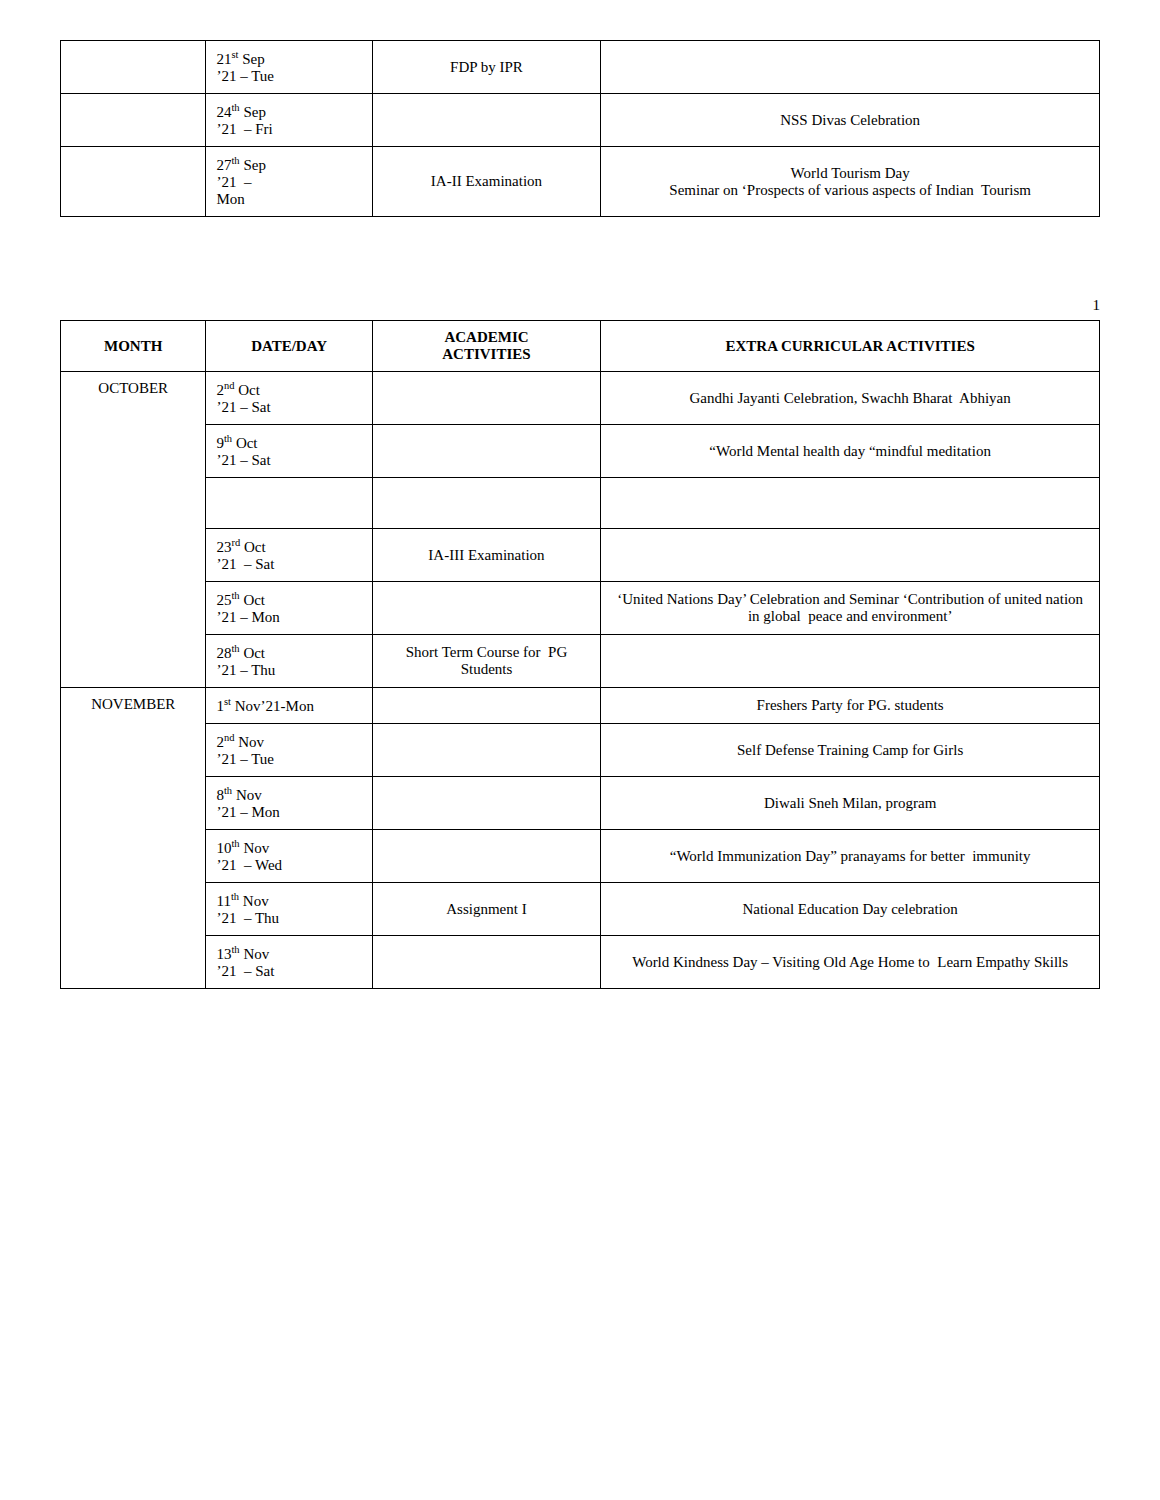| | 21 st Sep ’21 – Tue | FDP by IPR | |
| | 24 th Sep ’21 – Fri | | NSS Divas Celebration |
| | 27 th Sep ’21 – Mon | IA-II Examination | World Tourism Day Seminar on ‘Prospects of various aspects of Indian Tourism |
1
| MONTH | DATE/DAY | ACADEMIC ACTIVITIES | EXTRA CURRICULAR ACTIVITIES |
| --- | --- | --- | --- |
| OCTOBER | 2 nd Oct ’21 – Sat | | Gandhi Jayanti Celebration, Swachh Bharat Abhiyan |
| 9 th Oct ’21 – Sat | | “World Mental health day “mindful meditation |
| 23 rd Oct ’21 – Sat | IA-III Examination | |
| 25 th Oct ’21 – Mon | | ‘United Nations Day’ Celebration and Seminar ‘Contribution of united nation in global peace and environment’ |
| 28 th Oct ’21 – Thu | Short Term Course for PG Students | |
| NOVEMBER | 1 st Nov’21-Mon | | Freshers Party for PG. students |
| 2 nd Nov ’21 – Tue | | Self Defense Training Camp for Girls |
| 8 th Nov ’21 – Mon | | Diwali Sneh Milan, program |
| 10 th Nov ’21 – Wed | | “World Immunization Day” pranayams for better immunity |
| 11 th Nov ’21 – Thu | Assignment I | National Education Day celebration |
| 13 th Nov ’21 – Sat | | World Kindness Day – Visiting Old Age Home to Learn Empathy Skills |